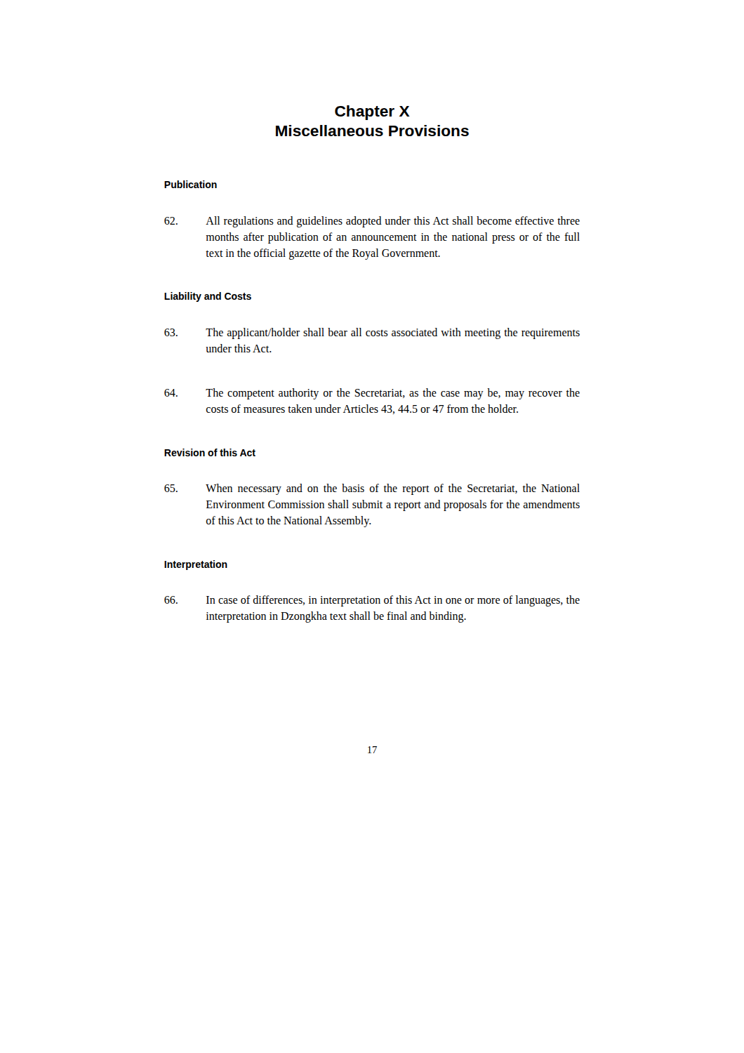Chapter X
Miscellaneous Provisions
Publication
62.
All regulations and guidelines adopted under this Act shall become effective three months after publication of an announcement in the national press or of the full text in the official gazette of the Royal Government.
Liability and Costs
63.
The applicant/holder shall bear all costs associated with meeting the requirements under this Act.
64.
The competent authority or the Secretariat, as the case may be, may recover the costs of measures taken under Articles 43, 44.5 or 47 from the holder.
Revision of this Act
65.
When necessary and on the basis of the report of the Secretariat, the National Environment Commission shall submit a report and proposals for the amendments of this Act to the National Assembly.
Interpretation
66.
In case of differences, in interpretation of this Act in one or more of languages, the interpretation in Dzongkha text shall be final and binding.
17